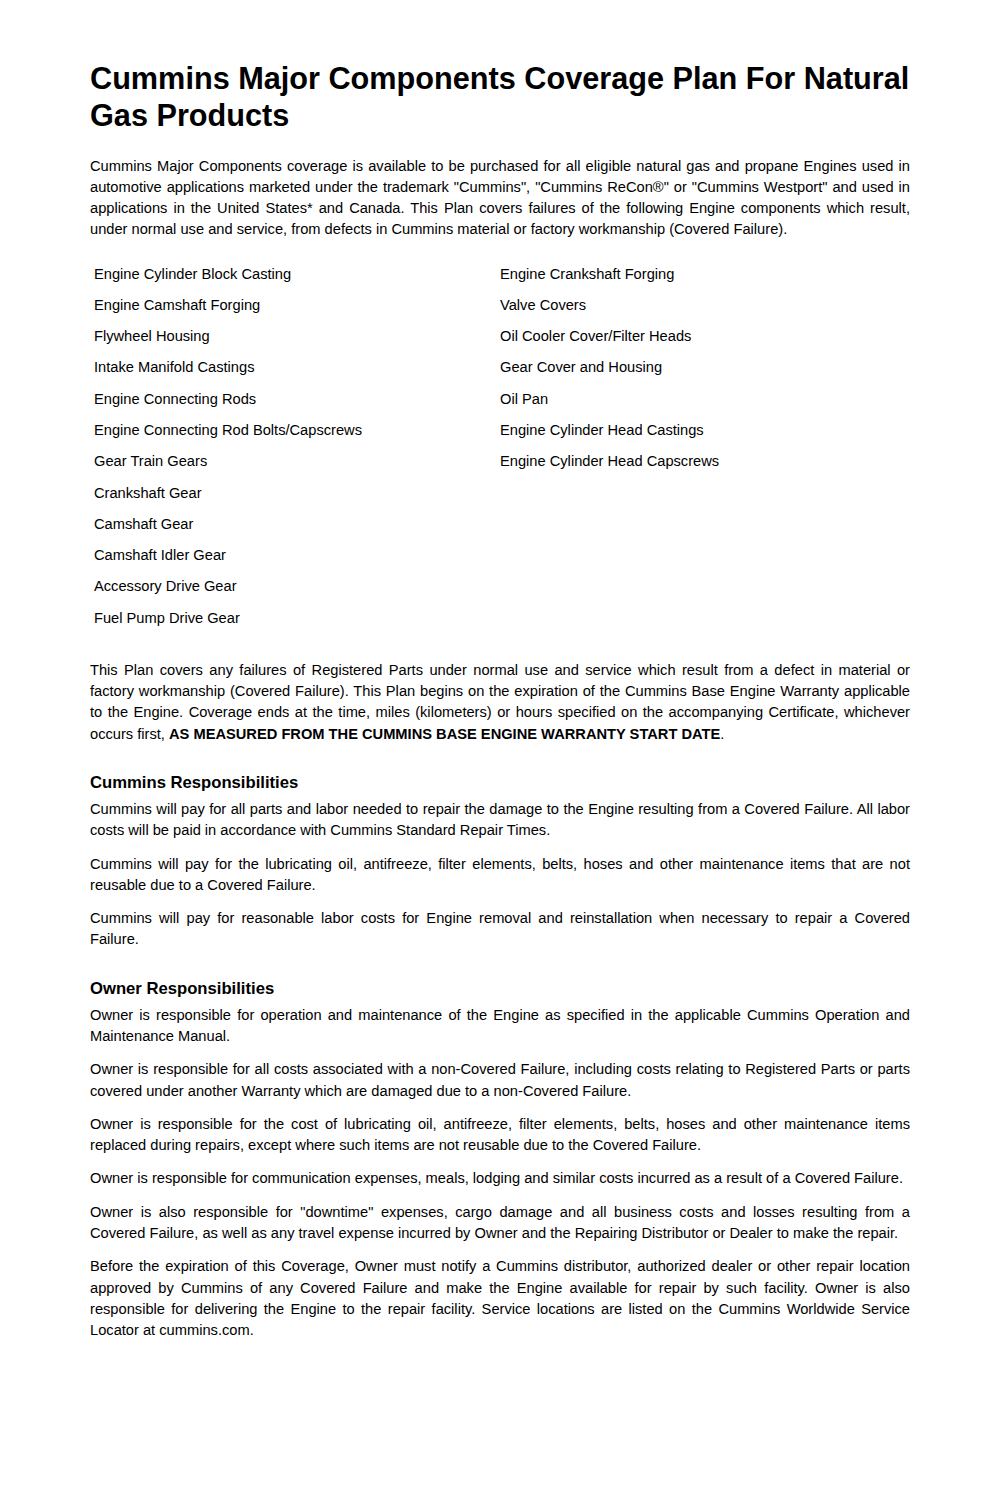Cummins Major Components Coverage Plan For Natural Gas Products
Cummins Major Components coverage is available to be purchased for all eligible natural gas and propane Engines used in automotive applications marketed under the trademark "Cummins", "Cummins ReCon®" or "Cummins Westport" and used in applications in the United States* and Canada. This Plan covers failures of the following Engine components which result, under normal use and service, from defects in Cummins material or factory workmanship (Covered Failure).
| Engine Cylinder Block Casting | Engine Crankshaft Forging |
| Engine Camshaft Forging | Valve Covers |
| Flywheel Housing | Oil Cooler Cover/Filter Heads |
| Intake Manifold Castings | Gear Cover and Housing |
| Engine Connecting Rods | Oil Pan |
| Engine Connecting Rod Bolts/Capscrews | Engine Cylinder Head Castings |
| Gear Train Gears | Engine Cylinder Head Capscrews |
| Crankshaft Gear | |
| Camshaft Gear | |
| Camshaft Idler Gear | |
| Accessory Drive Gear | |
| Fuel Pump Drive Gear | |
This Plan covers any failures of Registered Parts under normal use and service which result from a defect in material or factory workmanship (Covered Failure). This Plan begins on the expiration of the Cummins Base Engine Warranty applicable to the Engine. Coverage ends at the time, miles (kilometers) or hours specified on the accompanying Certificate, whichever occurs first, AS MEASURED FROM THE CUMMINS BASE ENGINE WARRANTY START DATE.
Cummins Responsibilities
Cummins will pay for all parts and labor needed to repair the damage to the Engine resulting from a Covered Failure. All labor costs will be paid in accordance with Cummins Standard Repair Times.
Cummins will pay for the lubricating oil, antifreeze, filter elements, belts, hoses and other maintenance items that are not reusable due to a Covered Failure.
Cummins will pay for reasonable labor costs for Engine removal and reinstallation when necessary to repair a Covered Failure.
Owner Responsibilities
Owner is responsible for operation and maintenance of the Engine as specified in the applicable Cummins Operation and Maintenance Manual.
Owner is responsible for all costs associated with a non-Covered Failure, including costs relating to Registered Parts or parts covered under another Warranty which are damaged due to a non-Covered Failure.
Owner is responsible for the cost of lubricating oil, antifreeze, filter elements, belts, hoses and other maintenance items replaced during repairs, except where such items are not reusable due to the Covered Failure.
Owner is responsible for communication expenses, meals, lodging and similar costs incurred as a result of a Covered Failure.
Owner is also responsible for "downtime" expenses, cargo damage and all business costs and losses resulting from a Covered Failure, as well as any travel expense incurred by Owner and the Repairing Distributor or Dealer to make the repair.
Before the expiration of this Coverage, Owner must notify a Cummins distributor, authorized dealer or other repair location approved by Cummins of any Covered Failure and make the Engine available for repair by such facility. Owner is also responsible for delivering the Engine to the repair facility. Service locations are listed on the Cummins Worldwide Service Locator at cummins.com.